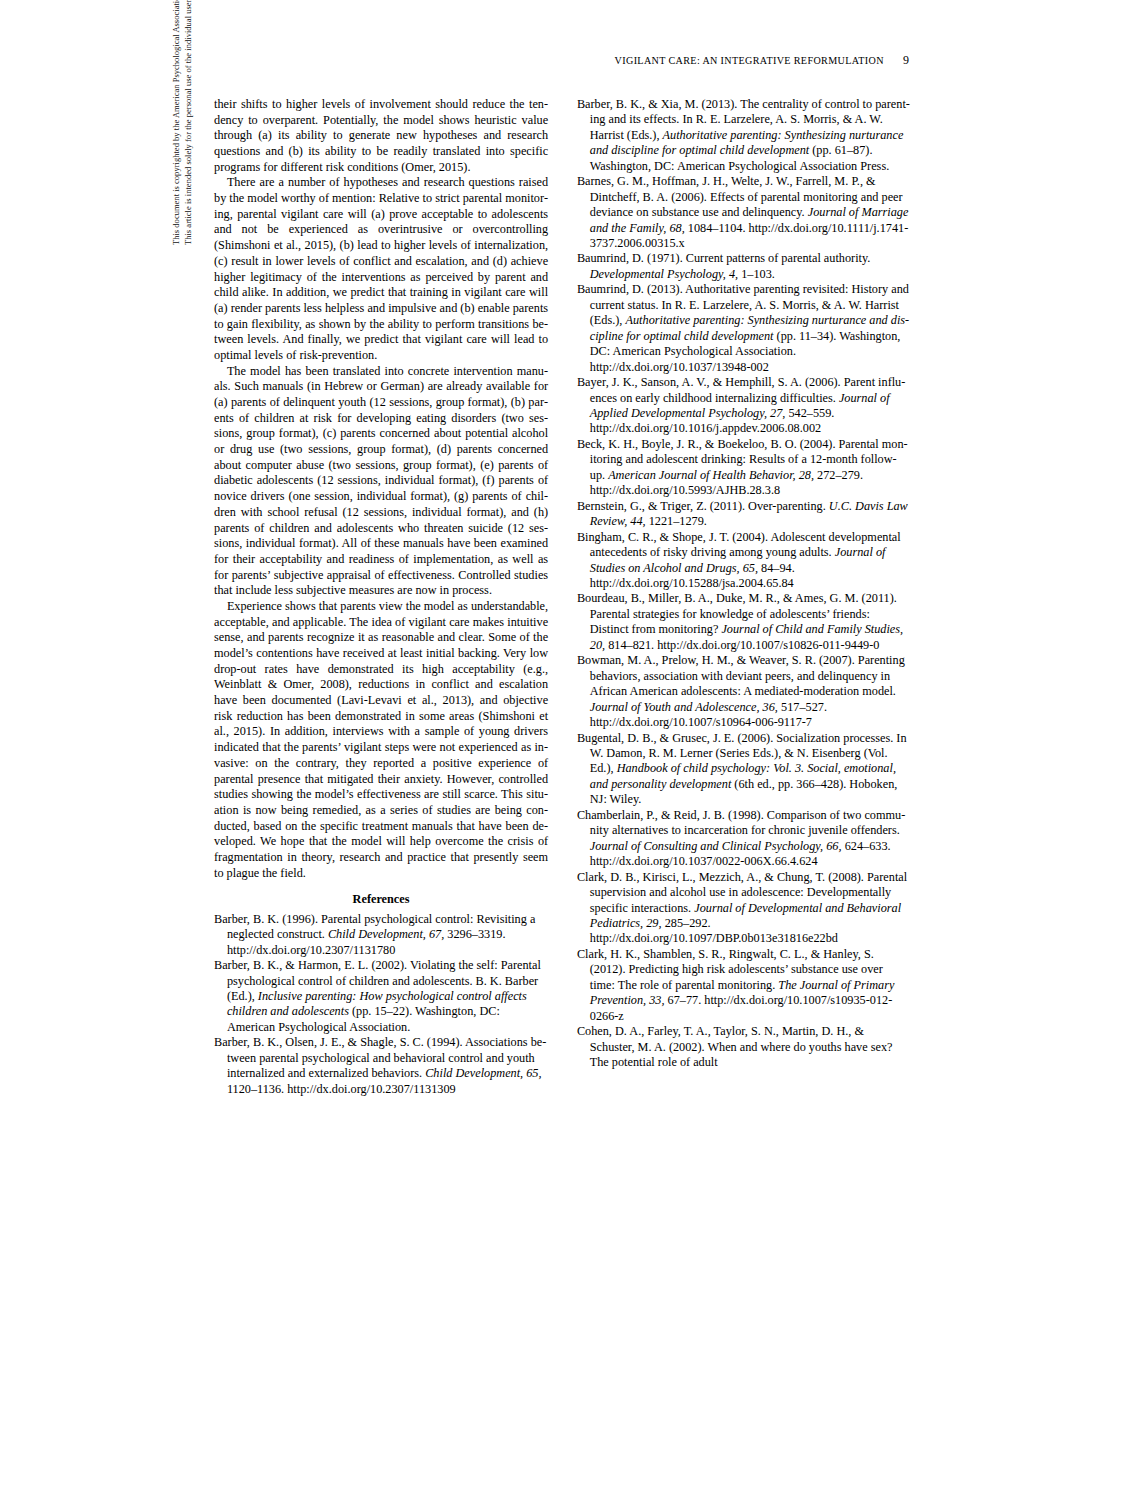Vigilant Care: An Integrative Reformulation 9
This document is copyrighted by the American Psychological Association or one of its allied publishers. This article is intended solely for the personal use of the individual user and is not to be disseminated broadly.
their shifts to higher levels of involvement should reduce the tendency to overparent. Potentially, the model shows heuristic value through (a) its ability to generate new hypotheses and research questions and (b) its ability to be readily translated into specific programs for different risk conditions (Omer, 2015).
There are a number of hypotheses and research questions raised by the model worthy of mention: Relative to strict parental monitoring, parental vigilant care will (a) prove acceptable to adolescents and not be experienced as overintrusive or overcontrolling (Shimshoni et al., 2015), (b) lead to higher levels of internalization, (c) result in lower levels of conflict and escalation, and (d) achieve higher legitimacy of the interventions as perceived by parent and child alike. In addition, we predict that training in vigilant care will (a) render parents less helpless and impulsive and (b) enable parents to gain flexibility, as shown by the ability to perform transitions between levels. And finally, we predict that vigilant care will lead to optimal levels of risk-prevention.
The model has been translated into concrete intervention manuals. Such manuals (in Hebrew or German) are already available for (a) parents of delinquent youth (12 sessions, group format), (b) parents of children at risk for developing eating disorders (two sessions, group format), (c) parents concerned about potential alcohol or drug use (two sessions, group format), (d) parents concerned about computer abuse (two sessions, group format), (e) parents of diabetic adolescents (12 sessions, individual format), (f) parents of novice drivers (one session, individual format), (g) parents of children with school refusal (12 sessions, individual format), and (h) parents of children and adolescents who threaten suicide (12 sessions, individual format). All of these manuals have been examined for their acceptability and readiness of implementation, as well as for parents’ subjective appraisal of effectiveness. Controlled studies that include less subjective measures are now in process.
Experience shows that parents view the model as understandable, acceptable, and applicable. The idea of vigilant care makes intuitive sense, and parents recognize it as reasonable and clear. Some of the model’s contentions have received at least initial backing. Very low drop-out rates have demonstrated its high acceptability (e.g., Weinblatt & Omer, 2008), reductions in conflict and escalation have been documented (Lavi-Levavi et al., 2013), and objective risk reduction has been demonstrated in some areas (Shimshoni et al., 2015). In addition, interviews with a sample of young drivers indicated that the parents’ vigilant steps were not experienced as invasive: on the contrary, they reported a positive experience of parental presence that mitigated their anxiety. However, controlled studies showing the model’s effectiveness are still scarce. This situation is now being remedied, as a series of studies are being conducted, based on the specific treatment manuals that have been developed. We hope that the model will help overcome the crisis of fragmentation in theory, research and practice that presently seem to plague the field.
References
Barber, B. K. (1996). Parental psychological control: Revisiting a neglected construct. Child Development, 67, 3296–3319. http://dx.doi.org/10.2307/1131780
Barber, B. K., & Harmon, E. L. (2002). Violating the self: Parental psychological control of children and adolescents. B. K. Barber (Ed.), Inclusive parenting: How psychological control affects children and adolescents (pp. 15–22). Washington, DC: American Psychological Association.
Barber, B. K., Olsen, J. E., & Shagle, S. C. (1994). Associations between parental psychological and behavioral control and youth internalized and externalized behaviors. Child Development, 65, 1120–1136. http://dx.doi.org/10.2307/1131309
Barber, B. K., & Xia, M. (2013). The centrality of control to parenting and its effects. In R. E. Larzelere, A. S. Morris, & A. W. Harrist (Eds.), Authoritative parenting: Synthesizing nurturance and discipline for optimal child development (pp. 61–87). Washington, DC: American Psychological Association Press.
Barnes, G. M., Hoffman, J. H., Welte, J. W., Farrell, M. P., & Dintcheff, B. A. (2006). Effects of parental monitoring and peer deviance on substance use and delinquency. Journal of Marriage and the Family, 68, 1084–1104. http://dx.doi.org/10.1111/j.1741-3737.2006.00315.x
Baumrind, D. (1971). Current patterns of parental authority. Developmental Psychology, 4, 1–103.
Baumrind, D. (2013). Authoritative parenting revisited: History and current status. In R. E. Larzelere, A. S. Morris, & A. W. Harrist (Eds.), Authoritative parenting: Synthesizing nurturance and discipline for optimal child development (pp. 11–34). Washington, DC: American Psychological Association. http://dx.doi.org/10.1037/13948-002
Bayer, J. K., Sanson, A. V., & Hemphill, S. A. (2006). Parent influences on early childhood internalizing difficulties. Journal of Applied Developmental Psychology, 27, 542–559. http://dx.doi.org/10.1016/j.appdev.2006.08.002
Beck, K. H., Boyle, J. R., & Boekeloo, B. O. (2004). Parental monitoring and adolescent drinking: Results of a 12-month follow-up. American Journal of Health Behavior, 28, 272–279. http://dx.doi.org/10.5993/AJHB.28.3.8
Bernstein, G., & Triger, Z. (2011). Over-parenting. U.C. Davis Law Review, 44, 1221–1279.
Bingham, C. R., & Shope, J. T. (2004). Adolescent developmental antecedents of risky driving among young adults. Journal of Studies on Alcohol and Drugs, 65, 84–94. http://dx.doi.org/10.15288/jsa.2004.65.84
Bourdeau, B., Miller, B. A., Duke, M. R., & Ames, G. M. (2011). Parental strategies for knowledge of adolescents’ friends: Distinct from monitoring? Journal of Child and Family Studies, 20, 814–821. http://dx.doi.org/10.1007/s10826-011-9449-0
Bowman, M. A., Prelow, H. M., & Weaver, S. R. (2007). Parenting behaviors, association with deviant peers, and delinquency in African American adolescents: A mediated-moderation model. Journal of Youth and Adolescence, 36, 517–527. http://dx.doi.org/10.1007/s10964-006-9117-7
Bugental, D. B., & Grusec, J. E. (2006). Socialization processes. In W. Damon, R. M. Lerner (Series Eds.), & N. Eisenberg (Vol. Ed.), Handbook of child psychology: Vol. 3. Social, emotional, and personality development (6th ed., pp. 366–428). Hoboken, NJ: Wiley.
Chamberlain, P., & Reid, J. B. (1998). Comparison of two community alternatives to incarceration for chronic juvenile offenders. Journal of Consulting and Clinical Psychology, 66, 624–633. http://dx.doi.org/10.1037/0022-006X.66.4.624
Clark, D. B., Kirisci, L., Mezzich, A., & Chung, T. (2008). Parental supervision and alcohol use in adolescence: Developmentally specific interactions. Journal of Developmental and Behavioral Pediatrics, 29, 285–292. http://dx.doi.org/10.1097/DBP.0b013e31816e22bd
Clark, H. K., Shamblen, S. R., Ringwalt, C. L., & Hanley, S. (2012). Predicting high risk adolescents’ substance use over time: The role of parental monitoring. The Journal of Primary Prevention, 33, 67–77. http://dx.doi.org/10.1007/s10935-012-0266-z
Cohen, D. A., Farley, T. A., Taylor, S. N., Martin, D. H., & Schuster, M. A. (2002). When and where do youths have sex? The potential role of adult